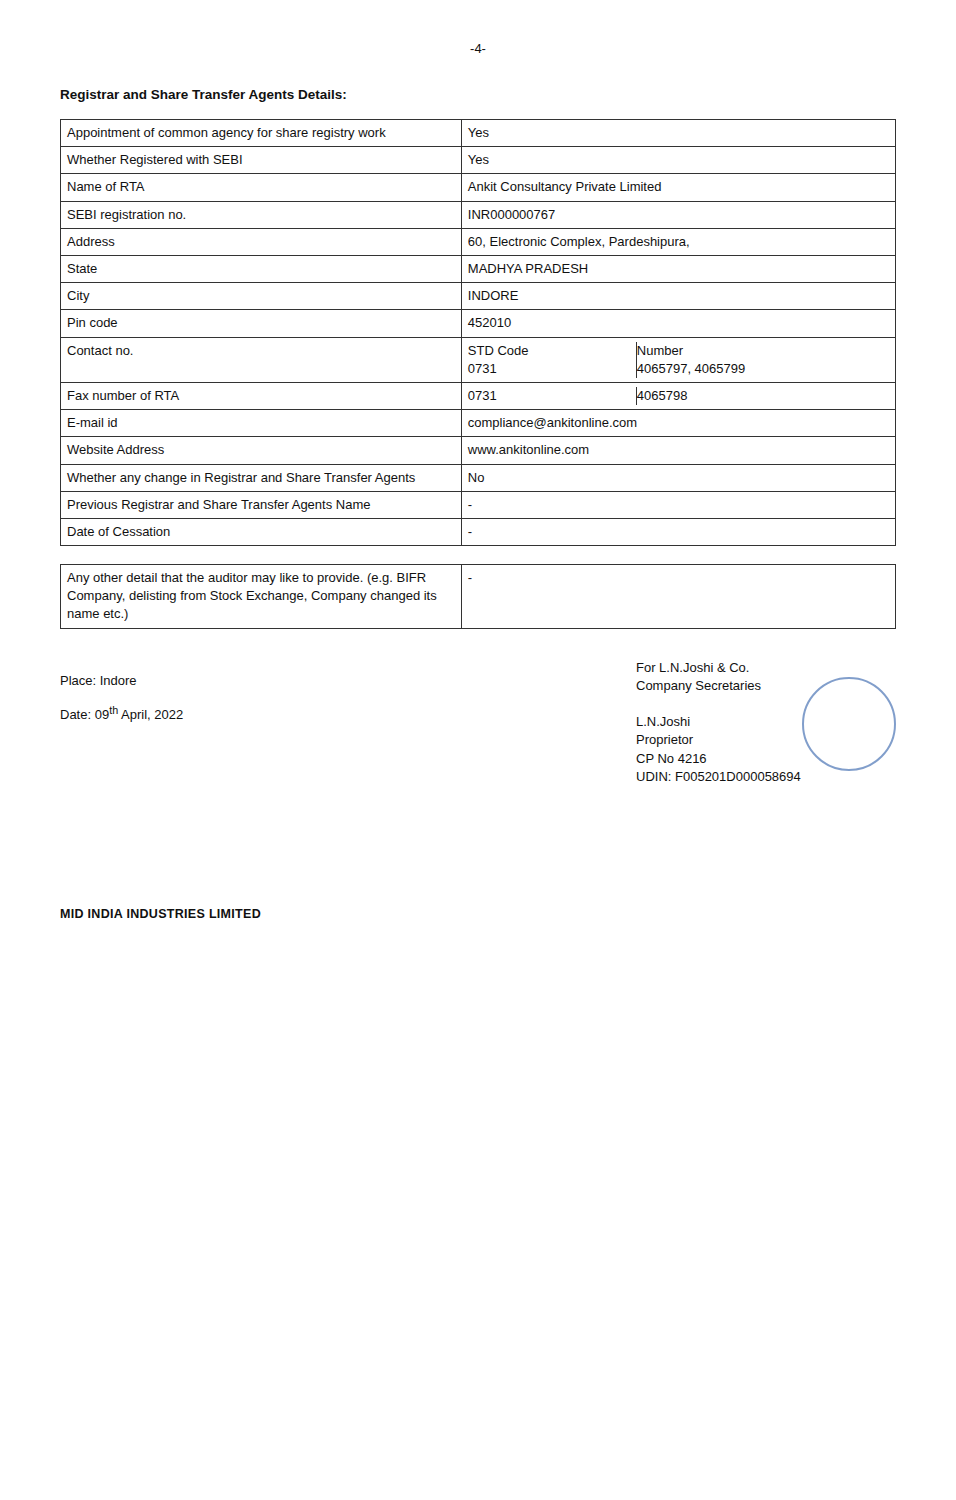-4-
Registrar and Share Transfer Agents Details:
| Appointment of common agency for share registry work | Yes |
| Whether Registered with SEBI | Yes |
| Name of RTA | Ankit Consultancy Private Limited |
| SEBI registration no. | INR000000767 |
| Address | 60, Electronic Complex, Pardeshipura, |
| State | MADHYA PRADESH |
| City | INDORE |
| Pin code | 452010 |
| Contact no. | / STD Code / Number / / 0731 / 4065797, 4065799 / |
| Fax number of RTA | / 0731 / 4065798 / |
| E-mail id | compliance@ankitonline.com |
| Website Address | www.ankitonline.com |
| Whether any change in Registrar and Share Transfer Agents | No |
| Previous Registrar and Share Transfer Agents Name | - |
| Date of Cessation | - |
| Any other detail that the auditor may like to provide. (e.g. BIFR Company, delisting from Stock Exchange, Company changed its name etc.) | - |
Place: Indore
Date: 09th April, 2022
For L.N.Joshi & Co.
Company Secretaries
L.N.Joshi
Proprietor
CP No 4216
UDIN: F005201D000058694
MID INDIA INDUSTRIES LIMITED